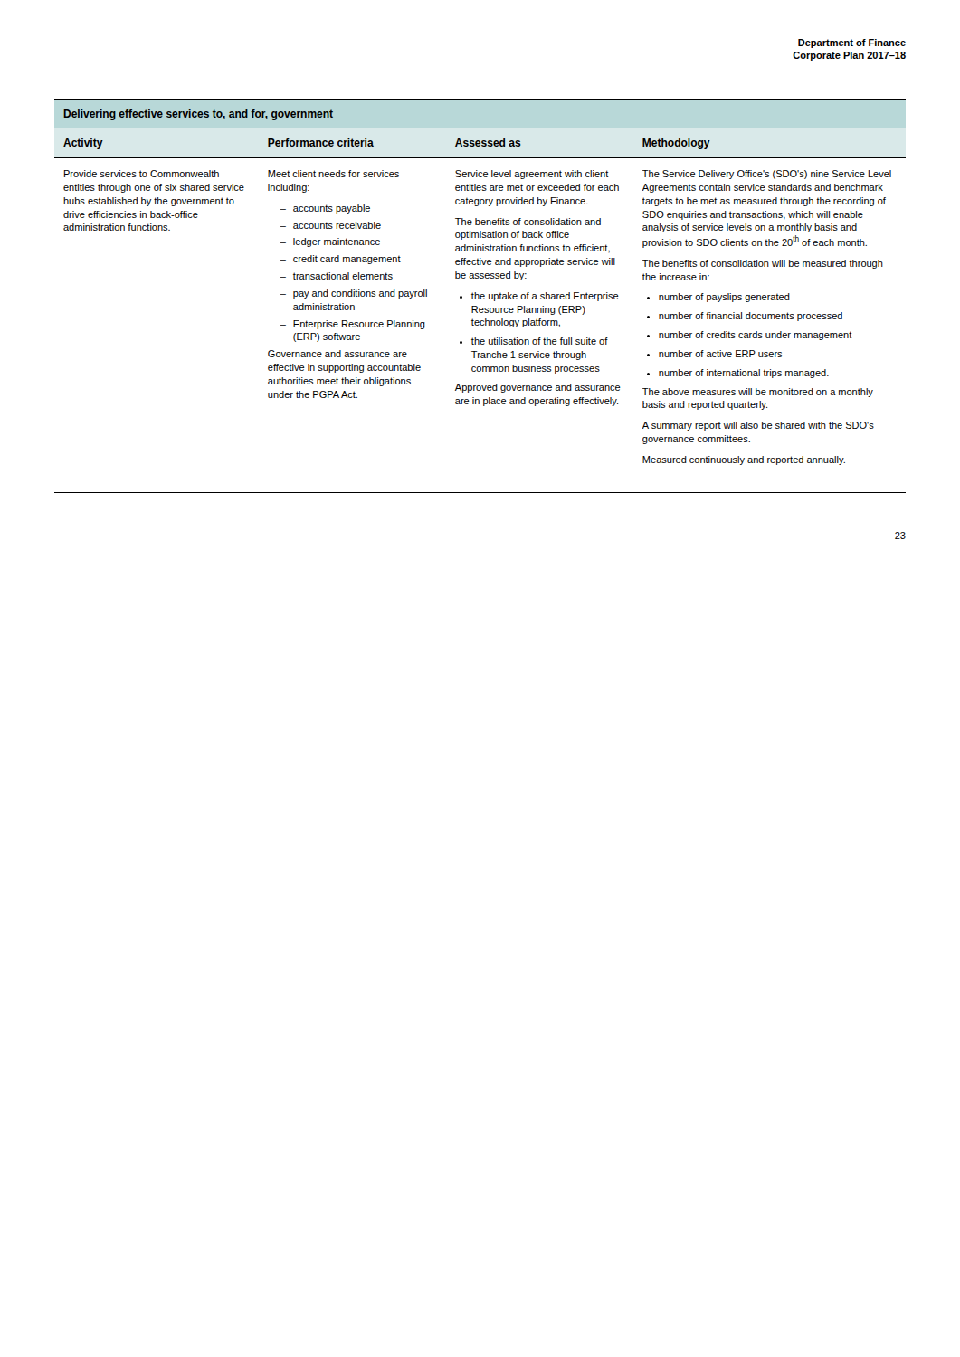Department of Finance
Corporate Plan 2017–18
Delivering effective services to, and for, government
| Activity | Performance criteria | Assessed as | Methodology |
| --- | --- | --- | --- |
| Provide services to Commonwealth entities through one of six shared service hubs established by the government to drive efficiencies in back-office administration functions. | Meet client needs for services including: accounts payable accounts receivable ledger maintenance credit card management transactional elements pay and conditions and payroll administration Enterprise Resource Planning (ERP) software Governance and assurance are effective in supporting accountable authorities meet their obligations under the PGPA Act. | Service level agreement with client entities are met or exceeded for each category provided by Finance. The benefits of consolidation and optimisation of back office administration functions to efficient, effective and appropriate service will be assessed by: the uptake of a shared Enterprise Resource Planning (ERP) technology platform, the utilisation of the full suite of Tranche 1 service through common business processes Approved governance and assurance are in place and operating effectively. | The Service Delivery Office's (SDO's) nine Service Level Agreements contain service standards and benchmark targets to be met as measured through the recording of SDO enquiries and transactions, which will enable analysis of service levels on a monthly basis and provision to SDO clients on the 20 th of each month. The benefits of consolidation will be measured through the increase in: number of payslips generated number of financial documents processed number of credits cards under management number of active ERP users number of international trips managed. The above measures will be monitored on a monthly basis and reported quarterly. A summary report will also be shared with the SDO's governance committees. Measured continuously and reported annually. |
23